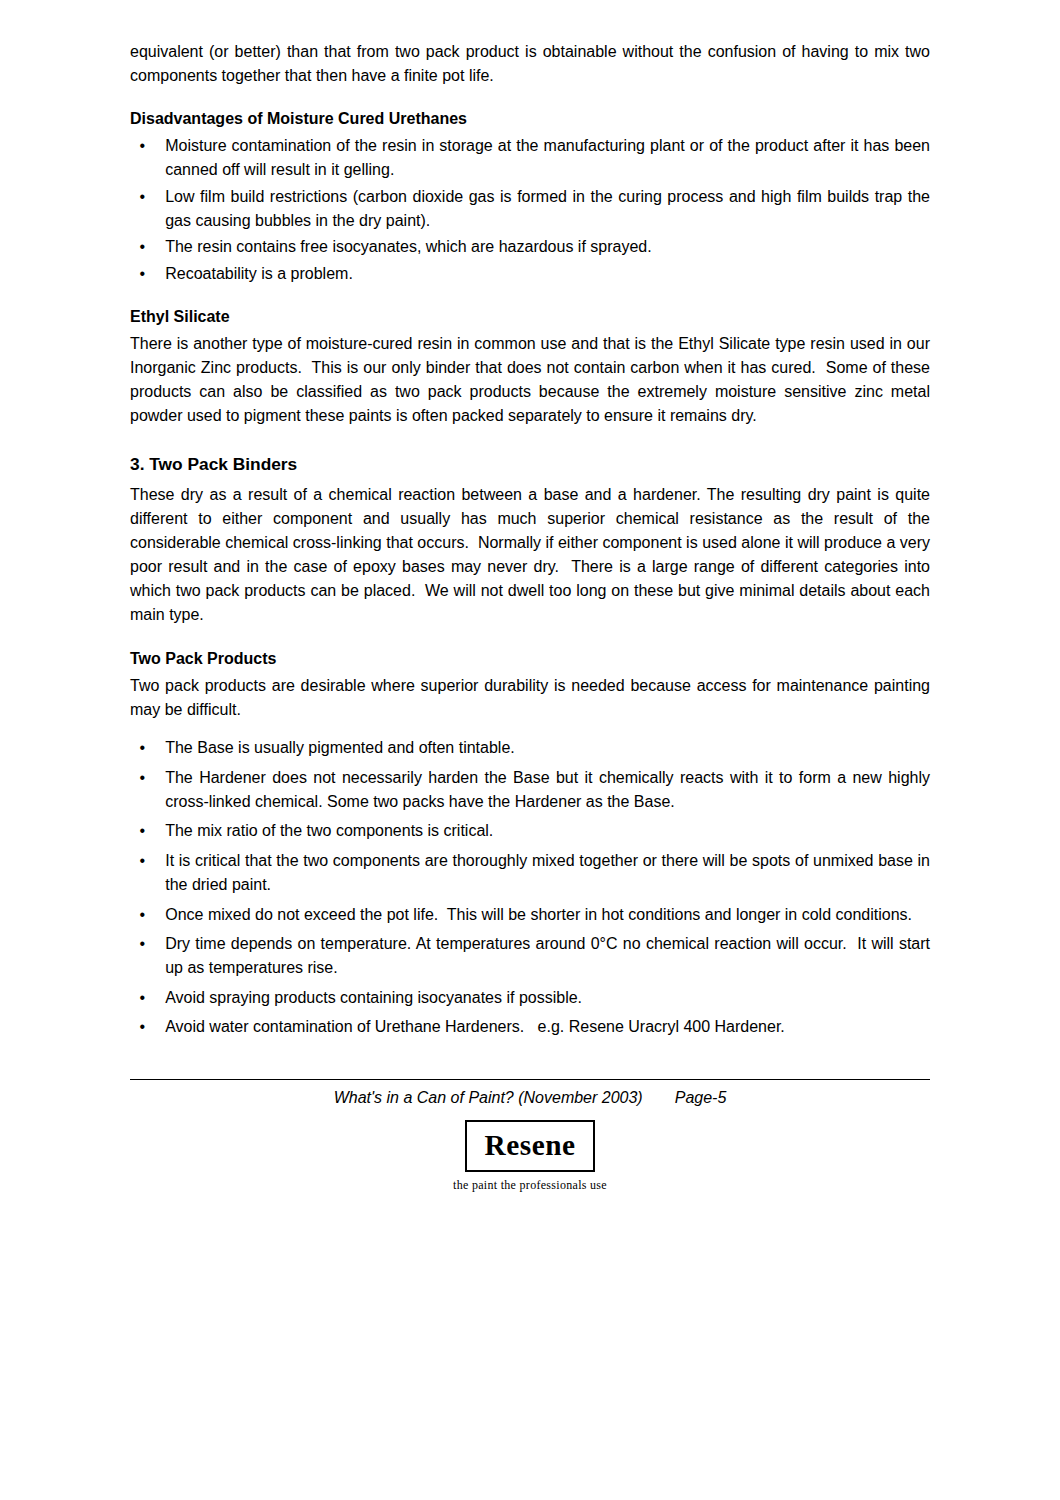equivalent (or better) than that from two pack product is obtainable without the confusion of having to mix two components together that then have a finite pot life.
Disadvantages of Moisture Cured Urethanes
Moisture contamination of the resin in storage at the manufacturing plant or of the product after it has been canned off will result in it gelling.
Low film build restrictions (carbon dioxide gas is formed in the curing process and high film builds trap the gas causing bubbles in the dry paint).
The resin contains free isocyanates, which are hazardous if sprayed.
Recoatability is a problem.
Ethyl Silicate
There is another type of moisture-cured resin in common use and that is the Ethyl Silicate type resin used in our Inorganic Zinc products. This is our only binder that does not contain carbon when it has cured. Some of these products can also be classified as two pack products because the extremely moisture sensitive zinc metal powder used to pigment these paints is often packed separately to ensure it remains dry.
3. Two Pack Binders
These dry as a result of a chemical reaction between a base and a hardener. The resulting dry paint is quite different to either component and usually has much superior chemical resistance as the result of the considerable chemical cross-linking that occurs. Normally if either component is used alone it will produce a very poor result and in the case of epoxy bases may never dry. There is a large range of different categories into which two pack products can be placed. We will not dwell too long on these but give minimal details about each main type.
Two Pack Products
Two pack products are desirable where superior durability is needed because access for maintenance painting may be difficult.
The Base is usually pigmented and often tintable.
The Hardener does not necessarily harden the Base but it chemically reacts with it to form a new highly cross-linked chemical. Some two packs have the Hardener as the Base.
The mix ratio of the two components is critical.
It is critical that the two components are thoroughly mixed together or there will be spots of unmixed base in the dried paint.
Once mixed do not exceed the pot life. This will be shorter in hot conditions and longer in cold conditions.
Dry time depends on temperature. At temperatures around 0°C no chemical reaction will occur. It will start up as temperatures rise.
Avoid spraying products containing isocyanates if possible.
Avoid water contamination of Urethane Hardeners. e.g. Resene Uracryl 400 Hardener.
What's in a Can of Paint? (November 2003)Page-5
Resene
the paint the professionals use